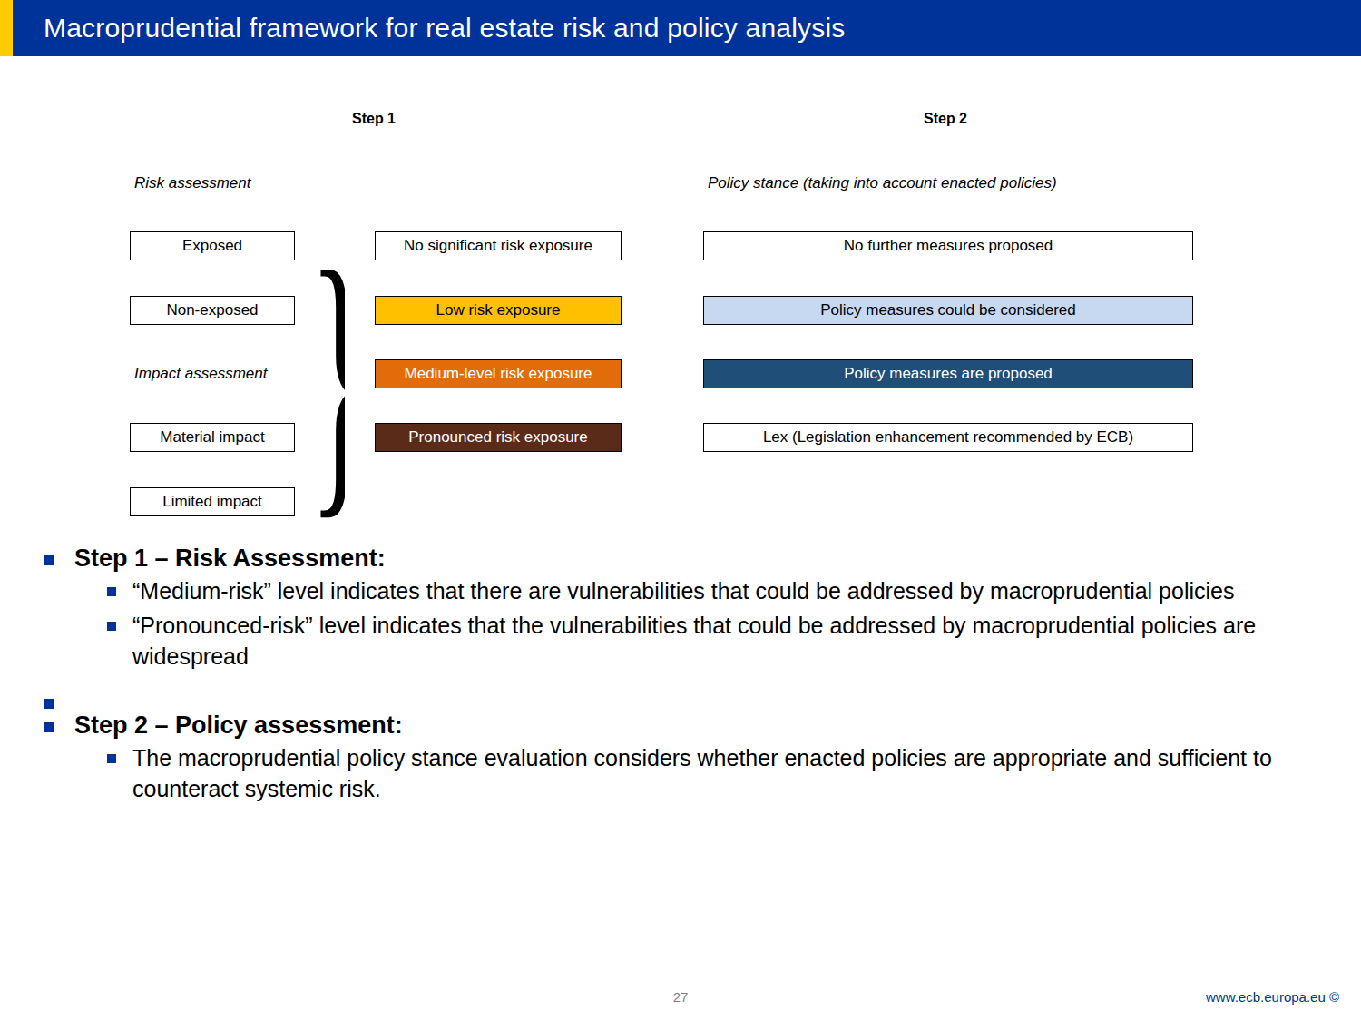Macroprudential framework for real estate risk and policy analysis
Step 1
Step 2
Risk assessment
Impact assessment
Policy stance (taking into account enacted policies)
Exposed
Non-exposed
Material impact
Limited impact
}
No significant risk exposure
Low risk exposure
Medium-level risk exposure
Pronounced risk exposure
No further measures proposed
Policy measures could be considered
Policy measures are proposed
Lex (Legislation enhancement recommended by ECB)
Step 1 – Risk Assessment:
“Medium-risk” level indicates that there are vulnerabilities that could be addressed by macroprudential policies
“Pronounced-risk” level indicates that the vulnerabilities that could be addressed by macroprudential policies are widespread
Step 2 – Policy assessment:
The macroprudential policy stance evaluation considers whether enacted policies are appropriate and sufficient to counteract systemic risk.
27
www.ecb.europa.eu ©